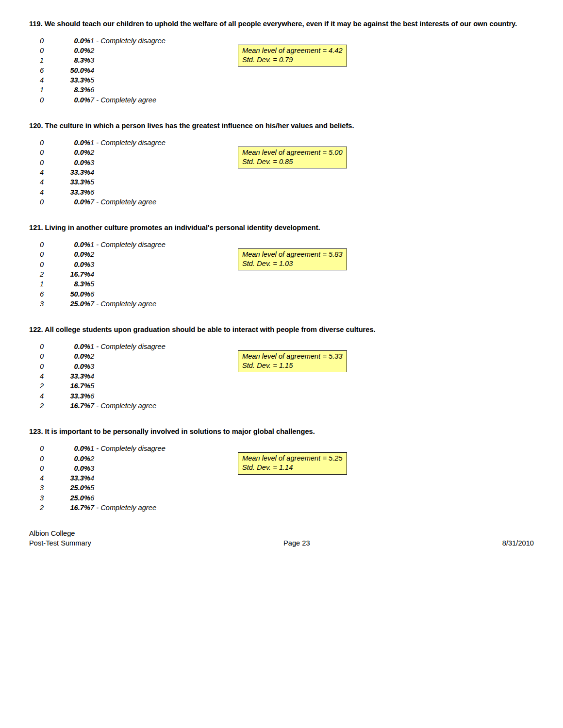119. We should teach our children to uphold the welfare of all people everywhere, even if it may be against the best interests of our own country.
| 0 | 0.0% | 1 - Completely disagree |
| 0 | 0.0% | 2 |
| 1 | 8.3% | 3 |
| 6 | 50.0% | 4 |
| 4 | 33.3% | 5 |
| 1 | 8.3% | 6 |
| 0 | 0.0% | 7 - Completely agree |
Mean level of agreement = 4.42
Std. Dev. = 0.79
120. The culture in which a person lives has the greatest influence on his/her values and beliefs.
| 0 | 0.0% | 1 - Completely disagree |
| 0 | 0.0% | 2 |
| 0 | 0.0% | 3 |
| 4 | 33.3% | 4 |
| 4 | 33.3% | 5 |
| 4 | 33.3% | 6 |
| 0 | 0.0% | 7 - Completely agree |
Mean level of agreement = 5.00
Std. Dev. = 0.85
121. Living in another culture promotes an individual's personal identity development.
| 0 | 0.0% | 1 - Completely disagree |
| 0 | 0.0% | 2 |
| 0 | 0.0% | 3 |
| 2 | 16.7% | 4 |
| 1 | 8.3% | 5 |
| 6 | 50.0% | 6 |
| 3 | 25.0% | 7 - Completely agree |
Mean level of agreement = 5.83
Std. Dev. = 1.03
122. All college students upon graduation should be able to interact with people from diverse cultures.
| 0 | 0.0% | 1 - Completely disagree |
| 0 | 0.0% | 2 |
| 0 | 0.0% | 3 |
| 4 | 33.3% | 4 |
| 2 | 16.7% | 5 |
| 4 | 33.3% | 6 |
| 2 | 16.7% | 7 - Completely agree |
Mean level of agreement = 5.33
Std. Dev. = 1.15
123. It is important to be personally involved in solutions to major global challenges.
| 0 | 0.0% | 1 - Completely disagree |
| 0 | 0.0% | 2 |
| 0 | 0.0% | 3 |
| 4 | 33.3% | 4 |
| 3 | 25.0% | 5 |
| 3 | 25.0% | 6 |
| 2 | 16.7% | 7 - Completely agree |
Mean level of agreement = 5.25
Std. Dev. = 1.14
Albion College
Post-Test Summary
Page 23
8/31/2010